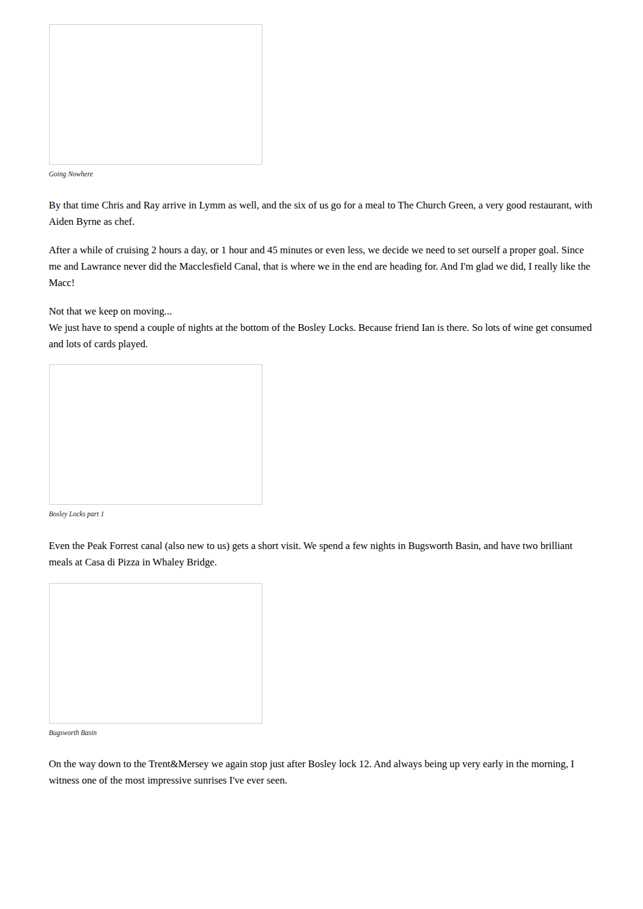Going Nowhere
By that time Chris and Ray arrive in Lymm as well, and the six of us go for a meal to The Church Green, a very good restaurant, with Aiden Byrne as chef.
After a while of cruising 2 hours a day, or 1 hour and 45 minutes or even less, we decide we need to set ourself a proper goal. Since me and Lawrance never did the Macclesfield Canal, that is where we in the end are heading for. And I'm glad we did, I really like the Macc!
Not that we keep on moving...
We just have to spend a couple of nights at the bottom of the Bosley Locks. Because friend Ian is there. So lots of wine get consumed and lots of cards played.
Bosley Locks part 1
Even the Peak Forrest canal (also new to us) gets a short visit. We spend a few nights in Bugsworth Basin, and have two brilliant meals at Casa di Pizza in Whaley Bridge.
Bugsworth Basin
On the way down to the Trent&Mersey we again stop just after Bosley lock 12. And always being up very early in the morning, I witness one of the most impressive sunrises I've ever seen.